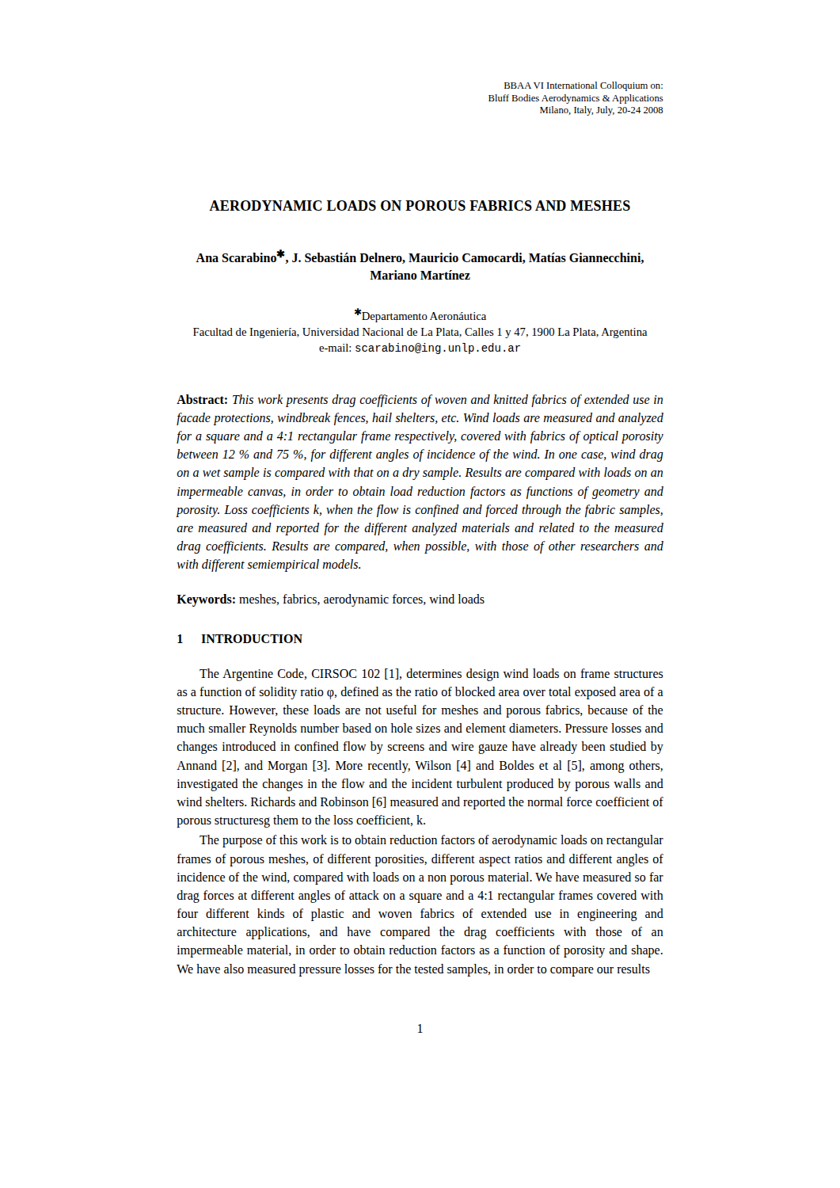BBAA VI International Colloquium on:
Bluff Bodies Aerodynamics & Applications
Milano, Italy, July, 20-24 2008
AERODYNAMIC LOADS ON POROUS FABRICS AND MESHES
Ana Scarabino✱, J. Sebastián Delnero, Mauricio Camocardi, Matías Giannecchini,
Mariano Martínez
✱Departamento Aeronáutica
Facultad de Ingeniería, Universidad Nacional de La Plata, Calles 1 y 47, 1900 La Plata, Argentina
e-mail: scarabino@ing.unlp.edu.ar
Abstract: This work presents drag coefficients of woven and knitted fabrics of extended use in facade protections, windbreak fences, hail shelters, etc. Wind loads are measured and analyzed for a square and a 4:1 rectangular frame respectively, covered with fabrics of optical porosity between 12 % and 75 %, for different angles of incidence of the wind. In one case, wind drag on a wet sample is compared with that on a dry sample. Results are compared with loads on an impermeable canvas, in order to obtain load reduction factors as functions of geometry and porosity. Loss coefficients k, when the flow is confined and forced through the fabric samples, are measured and reported for the different analyzed materials and related to the measured drag coefficients. Results are compared, when possible, with those of other researchers and with different semiempirical models.
Keywords: meshes, fabrics, aerodynamic forces, wind loads
1 INTRODUCTION
The Argentine Code, CIRSOC 102 [1], determines design wind loads on frame structures as a function of solidity ratio φ, defined as the ratio of blocked area over total exposed area of a structure. However, these loads are not useful for meshes and porous fabrics, because of the much smaller Reynolds number based on hole sizes and element diameters. Pressure losses and changes introduced in confined flow by screens and wire gauze have already been studied by Annand [2], and Morgan [3]. More recently, Wilson [4] and Boldes et al [5], among others, investigated the changes in the flow and the incident turbulent produced by porous walls and wind shelters. Richards and Robinson [6] measured and reported the normal force coefficient of porous structuresg them to the loss coefficient, k.
The purpose of this work is to obtain reduction factors of aerodynamic loads on rectangular frames of porous meshes, of different porosities, different aspect ratios and different angles of incidence of the wind, compared with loads on a non porous material. We have measured so far drag forces at different angles of attack on a square and a 4:1 rectangular frames covered with four different kinds of plastic and woven fabrics of extended use in engineering and architecture applications, and have compared the drag coefficients with those of an impermeable material, in order to obtain reduction factors as a function of porosity and shape. We have also measured pressure losses for the tested samples, in order to compare our results
1